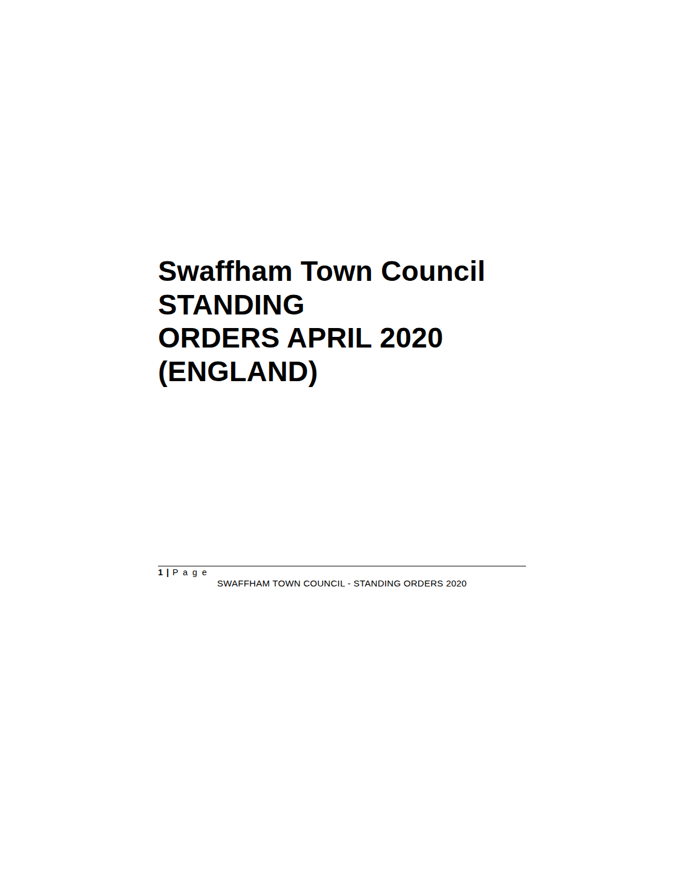Swaffham Town Council STANDING ORDERS APRIL 2020 (ENGLAND)
1 | P a g e
SWAFFHAM TOWN COUNCIL - STANDING ORDERS 2020